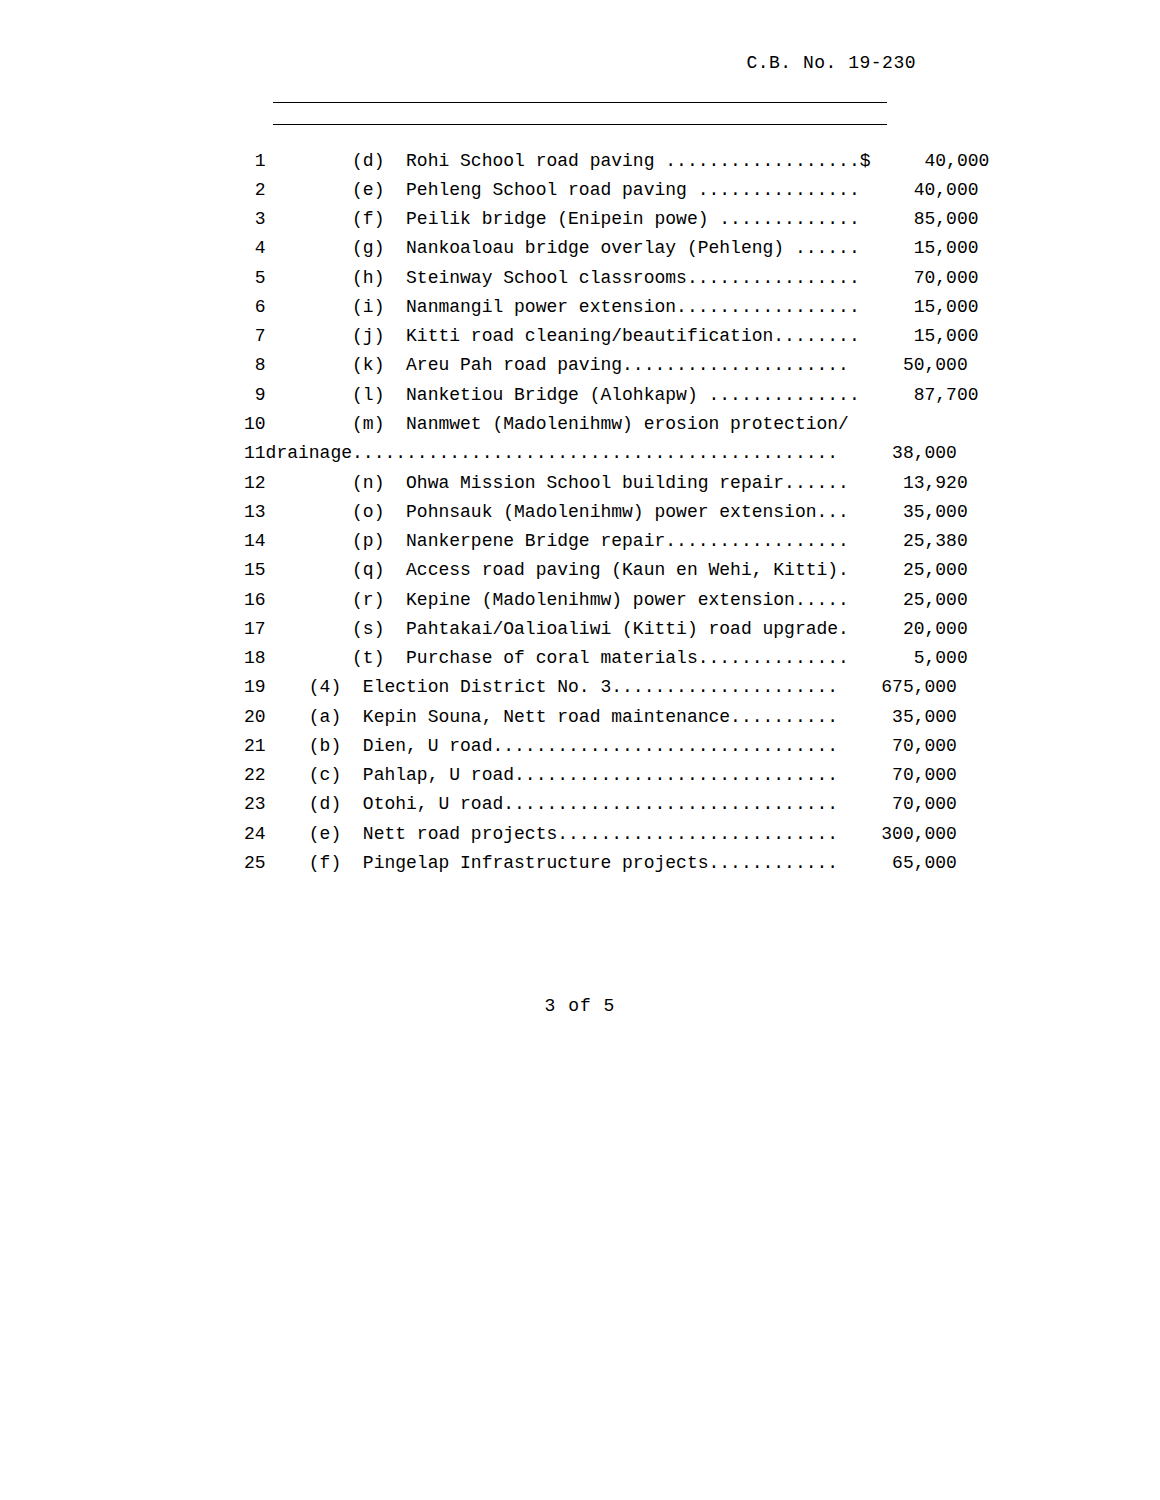C.B. No. 19-230
| 1 | (d) Rohi School road paving ..................$ 40,000 |
| 2 | (e) Pehleng School road paving ............... 40,000 |
| 3 | (f) Peilik bridge (Enipein powe) ............. 85,000 |
| 4 | (g) Nankoaloau bridge overlay (Pehleng) ...... 15,000 |
| 5 | (h) Steinway School classrooms................ 70,000 |
| 6 | (i) Nanmangil power extension................. 15,000 |
| 7 | (j) Kitti road cleaning/beautification........ 15,000 |
| 8 | (k) Areu Pah road paving..................... 50,000 |
| 9 | (l) Nanketiou Bridge (Alohkapw) .............. 87,700 |
| 10 | (m) Nanmwet (Madolenihmw) erosion protection/ |
| 11 | drainage............................................. 38,000 |
| 12 | (n) Ohwa Mission School building repair...... 13,920 |
| 13 | (o) Pohnsauk (Madolenihmw) power extension... 35,000 |
| 14 | (p) Nankerpene Bridge repair................. 25,380 |
| 15 | (q) Access road paving (Kaun en Wehi, Kitti). 25,000 |
| 16 | (r) Kepine (Madolenihmw) power extension..... 25,000 |
| 17 | (s) Pahtakai/Oalioaliwi (Kitti) road upgrade. 20,000 |
| 18 | (t) Purchase of coral materials.............. 5,000 |
| 19 | (4) Election District No. 3..................... 675,000 |
| 20 | (a) Kepin Souna, Nett road maintenance.......... 35,000 |
| 21 | (b) Dien, U road................................ 70,000 |
| 22 | (c) Pahlap, U road.............................. 70,000 |
| 23 | (d) Otohi, U road............................... 70,000 |
| 24 | (e) Nett road projects.......................... 300,000 |
| 25 | (f) Pingelap Infrastructure projects............ 65,000 |
3 of 5